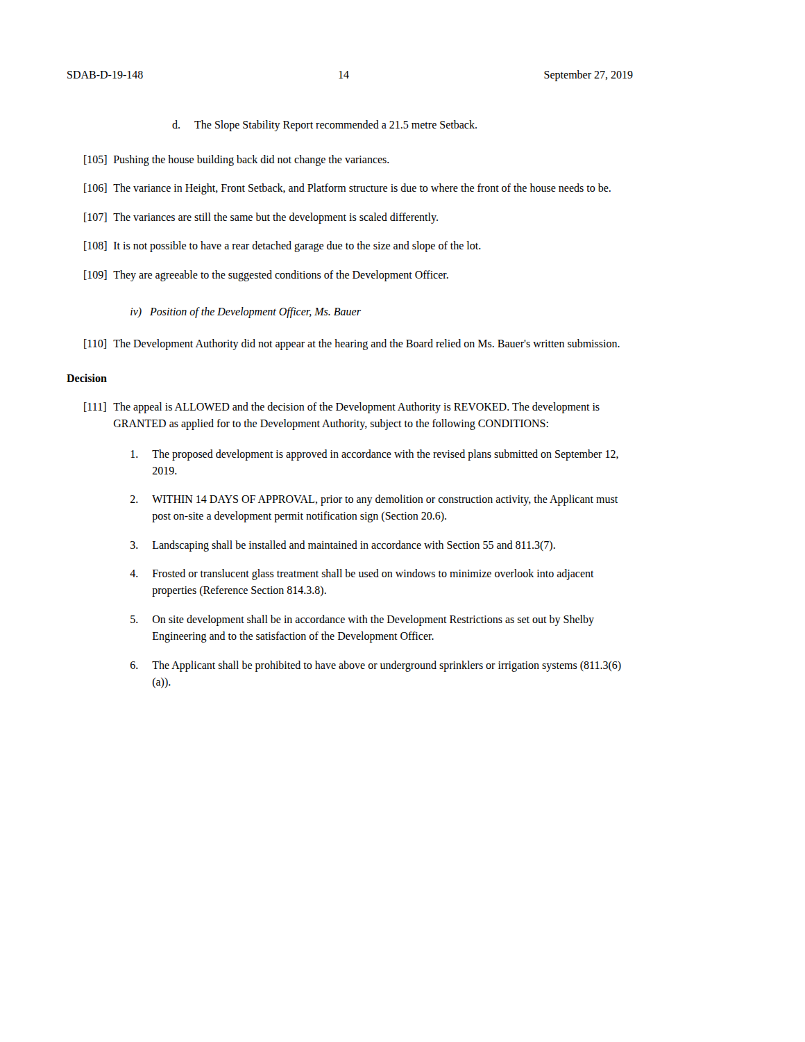SDAB-D-19-148
14
September 27, 2019
d.
The Slope Stability Report recommended a 21.5 metre Setback.
[105]
Pushing the house building back did not change the variances.
[106]
The variance in Height, Front Setback, and Platform structure is due to where the front of the house needs to be.
[107]
The variances are still the same but the development is scaled differently.
[108]
It is not possible to have a rear detached garage due to the size and slope of the lot.
[109]
They are agreeable to the suggested conditions of the Development Officer.
iv) Position of the Development Officer, Ms. Bauer
[110]
The Development Authority did not appear at the hearing and the Board relied on Ms. Bauer's written submission.
Decision
[111]
The appeal is ALLOWED and the decision of the Development Authority is REVOKED. The development is GRANTED as applied for to the Development Authority, subject to the following CONDITIONS:
1.
The proposed development is approved in accordance with the revised plans submitted on September 12, 2019.
2.
WITHIN 14 DAYS OF APPROVAL, prior to any demolition or construction activity, the Applicant must post on-site a development permit notification sign (Section 20.6).
3.
Landscaping shall be installed and maintained in accordance with Section 55 and 811.3(7).
4.
Frosted or translucent glass treatment shall be used on windows to minimize overlook into adjacent properties (Reference Section 814.3.8).
5.
On site development shall be in accordance with the Development Restrictions as set out by Shelby Engineering and to the satisfaction of the Development Officer.
6.
The Applicant shall be prohibited to have above or underground sprinklers or irrigation systems (811.3(6)(a)).